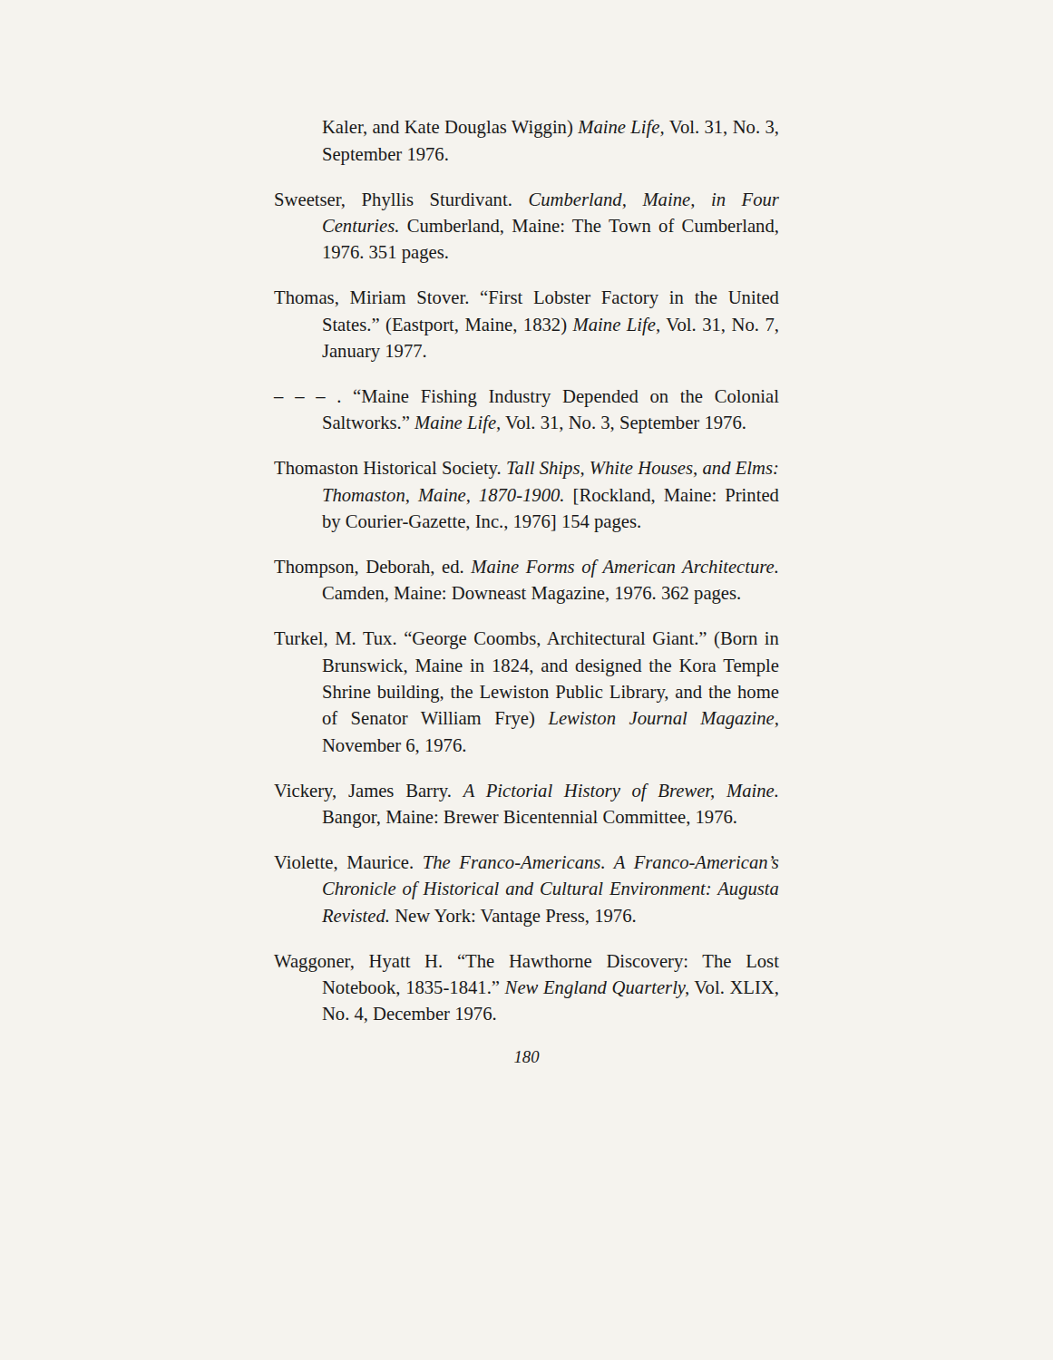Kaler, and Kate Douglas Wiggin) Maine Life, Vol. 31, No. 3, September 1976.
Sweetser, Phyllis Sturdivant. Cumberland, Maine, in Four Centuries. Cumberland, Maine: The Town of Cumberland, 1976. 351 pages.
Thomas, Miriam Stover. “First Lobster Factory in the United States.” (Eastport, Maine, 1832) Maine Life, Vol. 31, No. 7, January 1977.
– – – . “Maine Fishing Industry Depended on the Colonial Saltworks.” Maine Life, Vol. 31, No. 3, September 1976.
Thomaston Historical Society. Tall Ships, White Houses, and Elms: Thomaston, Maine, 1870-1900. [Rockland, Maine: Printed by Courier-Gazette, Inc., 1976] 154 pages.
Thompson, Deborah, ed. Maine Forms of American Architecture. Camden, Maine: Downeast Magazine, 1976. 362 pages.
Turkel, M. Tux. “George Coombs, Architectural Giant.” (Born in Brunswick, Maine in 1824, and designed the Kora Temple Shrine building, the Lewiston Public Library, and the home of Senator William Frye) Lewiston Journal Magazine, November 6, 1976.
Vickery, James Barry. A Pictorial History of Brewer, Maine. Bangor, Maine: Brewer Bicentennial Committee, 1976.
Violette, Maurice. The Franco-Americans. A Franco-American’s Chronicle of Historical and Cultural Environment: Augusta Revisted. New York: Vantage Press, 1976.
Waggoner, Hyatt H. “The Hawthorne Discovery: The Lost Notebook, 1835-1841.” New England Quarterly, Vol. XLIX, No. 4, December 1976.
180